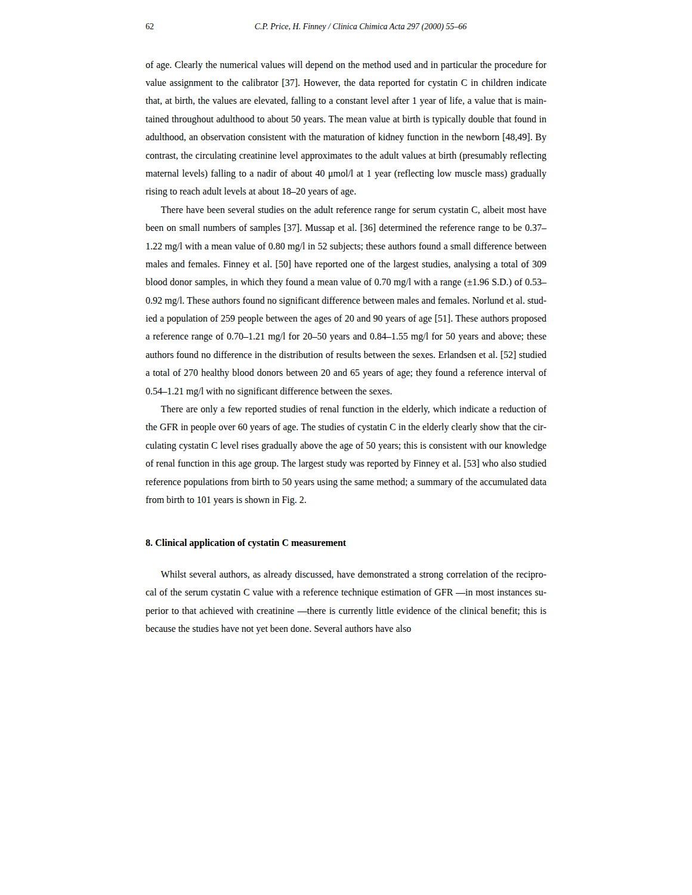62 C.P. Price, H. Finney / Clinica Chimica Acta 297 (2000) 55–66
of age. Clearly the numerical values will depend on the method used and in particular the procedure for value assignment to the calibrator [37]. However, the data reported for cystatin C in children indicate that, at birth, the values are elevated, falling to a constant level after 1 year of life, a value that is maintained throughout adulthood to about 50 years. The mean value at birth is typically double that found in adulthood, an observation consistent with the maturation of kidney function in the newborn [48,49]. By contrast, the circulating creatinine level approximates to the adult values at birth (presumably reflecting maternal levels) falling to a nadir of about 40 μmol/l at 1 year (reflecting low muscle mass) gradually rising to reach adult levels at about 18–20 years of age.
There have been several studies on the adult reference range for serum cystatin C, albeit most have been on small numbers of samples [37]. Mussap et al. [36] determined the reference range to be 0.37–1.22 mg/l with a mean value of 0.80 mg/l in 52 subjects; these authors found a small difference between males and females. Finney et al. [50] have reported one of the largest studies, analysing a total of 309 blood donor samples, in which they found a mean value of 0.70 mg/l with a range (±1.96 S.D.) of 0.53–0.92 mg/l. These authors found no significant difference between males and females. Norlund et al. studied a population of 259 people between the ages of 20 and 90 years of age [51]. These authors proposed a reference range of 0.70–1.21 mg/l for 20–50 years and 0.84–1.55 mg/l for 50 years and above; these authors found no difference in the distribution of results between the sexes. Erlandsen et al. [52] studied a total of 270 healthy blood donors between 20 and 65 years of age; they found a reference interval of 0.54–1.21 mg/l with no significant difference between the sexes.
There are only a few reported studies of renal function in the elderly, which indicate a reduction of the GFR in people over 60 years of age. The studies of cystatin C in the elderly clearly show that the circulating cystatin C level rises gradually above the age of 50 years; this is consistent with our knowledge of renal function in this age group. The largest study was reported by Finney et al. [53] who also studied reference populations from birth to 50 years using the same method; a summary of the accumulated data from birth to 101 years is shown in Fig. 2.
8. Clinical application of cystatin C measurement
Whilst several authors, as already discussed, have demonstrated a strong correlation of the reciprocal of the serum cystatin C value with a reference technique estimation of GFR —in most instances superior to that achieved with creatinine —there is currently little evidence of the clinical benefit; this is because the studies have not yet been done. Several authors have also